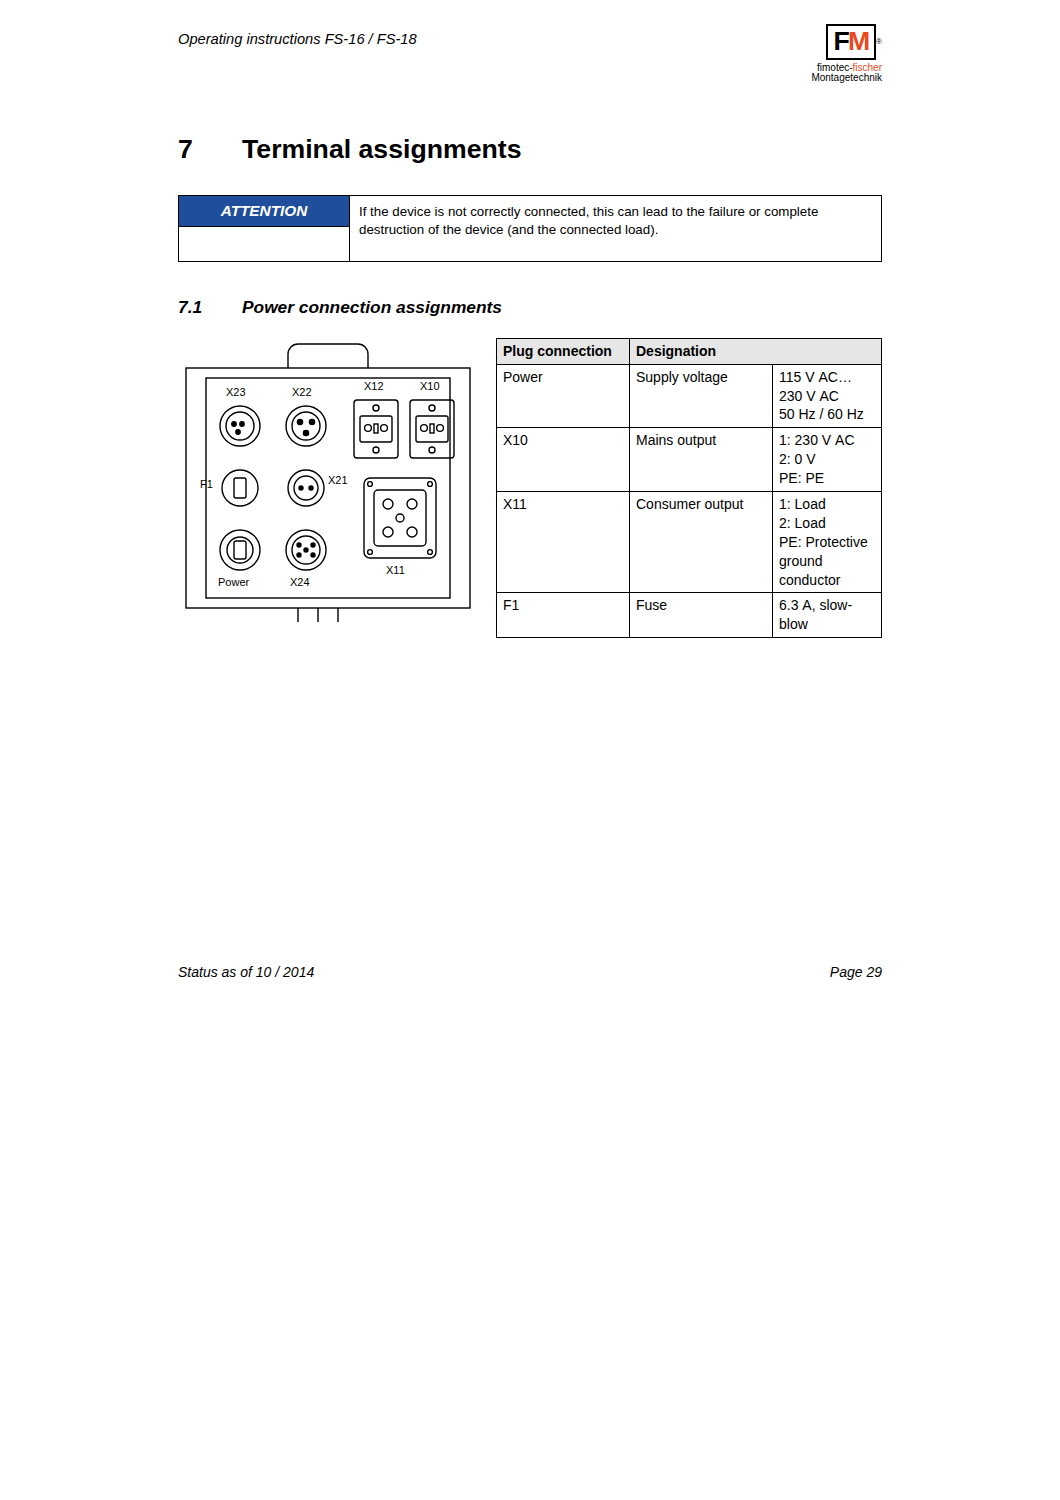Operating instructions FS-16 / FS-18
FM®
fimotec-fischer Montagetechnik
7 Terminal assignments
| ATTENTION | If the device is not correctly connected, this can lead to the failure or complete destruction of the device (and the connected load). |
7.1 Power connection assignments
X23 X22 X12 X10 F1 X21 Power X24 X11
| Plug connection | Designation |
| --- | --- |
| Power | Supply voltage | 115 V AC…230 V AC 50 Hz / 60 Hz |
| X10 | Mains output | 1: 230 V AC 2: 0 V PE: PE |
| X11 | Consumer output | 1: Load 2: Load PE: Protective ground conductor |
| F1 | Fuse | 6.3 A, slow-blow |
Status as of 10 / 2014
Page 29